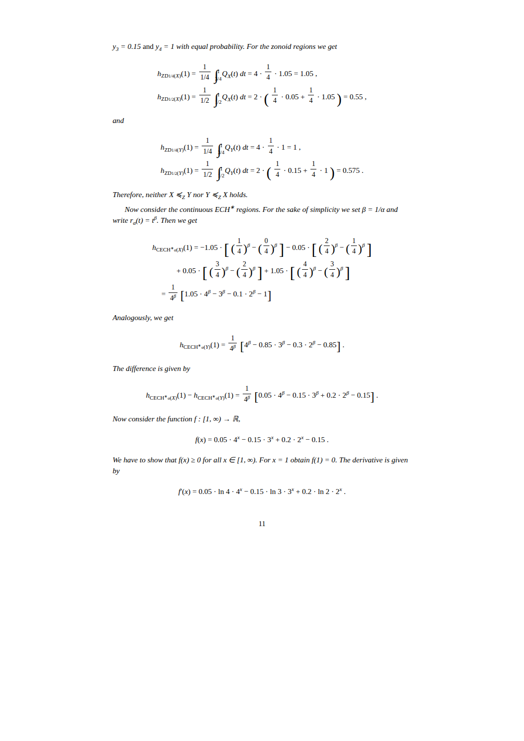y3 = 0.15 and y4 = 1 with equal probability. For the zonoid regions we get
hZD1/4(X)(1) = 11/4 ∫13/4 QX(t) dt = 4 · 14 · 1.05 = 1.05 , hZD1/2(X)(1) = 11/2 ∫11/2 QX(t) dt = 2 · ( 14 · 0.05 + 14 · 1.05 ) = 0.55 ,
and
hZD1/4(Y)(1) = 11/4 ∫13/4 QY(t) dt = 4 · 14 · 1 = 1 , hZD1/2(Y)(1) = 11/2 ∫11/2 QY(t) dt = 2 · ( 14 · 0.15 + 14 · 1 ) = 0.575 .
Therefore, neither X ≼Z Y nor Y ≼Z X holds.
Now consider the continuous ECH∗ regions. For the sake of simplicity we set β = 1/α and write rα(t) = tβ. Then we get
hCECH∗α(X)(1) = −1.05 · [ (14)β − (04)β ] − 0.05 · [ (24)β − (14)β ] + 0.05 · [ (34)β − (24)β ] + 1.05 · [ (44)β − (34)β ] = 14β [1.05 · 4β − 3β − 0.1 · 2β − 1]
Analogously, we get
hCECH∗α(Y)(1) = 14β [4β − 0.85 · 3β − 0.3 · 2β − 0.85] .
The difference is given by
hCECH∗α(X)(1) − hCECH∗α(Y)(1) = 14β [0.05 · 4β − 0.15 · 3β + 0.2 · 2β − 0.15] .
Now consider the function f : [1, ∞) → ℝ,
f(x) = 0.05 · 4x − 0.15 · 3x + 0.2 · 2x − 0.15 .
We have to show that f(x) ≥ 0 for all x ∈ [1, ∞). For x = 1 obtain f(1) = 0. The derivative is given by
f′(x) = 0.05 · ln 4 · 4x − 0.15 · ln 3 · 3x + 0.2 · ln 2 · 2x .
11